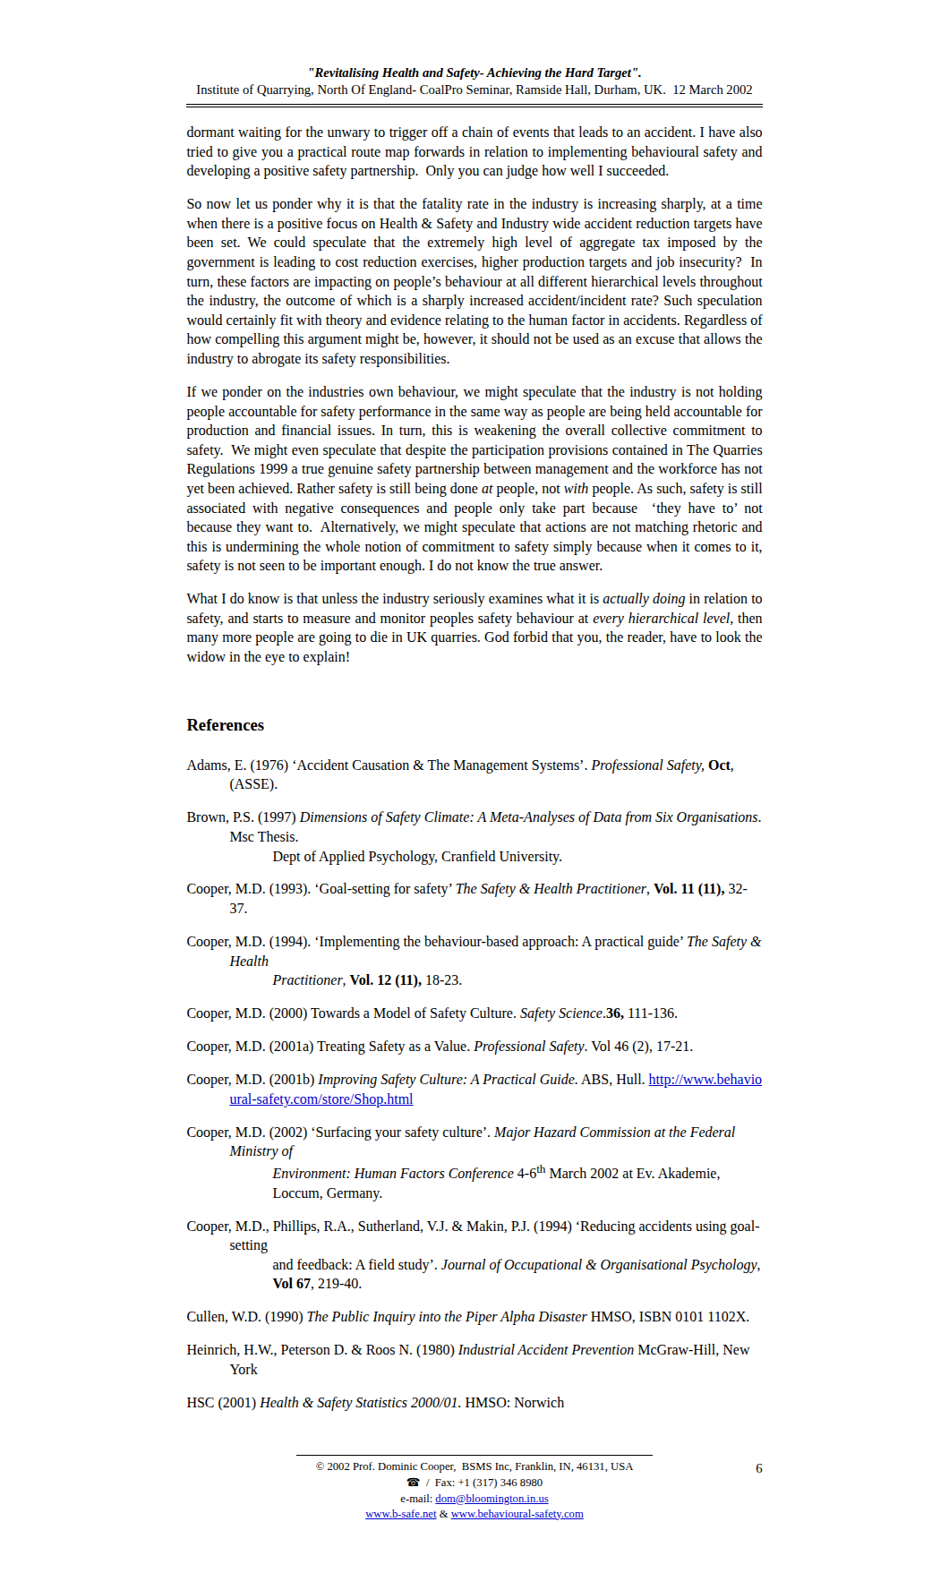"Revitalising Health and Safety- Achieving the Hard Target".
Institute of Quarrying, North Of England- CoalPro Seminar, Ramside Hall, Durham, UK. 12 March 2002
dormant waiting for the unwary to trigger off a chain of events that leads to an accident. I have also tried to give you a practical route map forwards in relation to implementing behavioural safety and developing a positive safety partnership. Only you can judge how well I succeeded.
So now let us ponder why it is that the fatality rate in the industry is increasing sharply, at a time when there is a positive focus on Health & Safety and Industry wide accident reduction targets have been set. We could speculate that the extremely high level of aggregate tax imposed by the government is leading to cost reduction exercises, higher production targets and job insecurity? In turn, these factors are impacting on people’s behaviour at all different hierarchical levels throughout the industry, the outcome of which is a sharply increased accident/incident rate? Such speculation would certainly fit with theory and evidence relating to the human factor in accidents. Regardless of how compelling this argument might be, however, it should not be used as an excuse that allows the industry to abrogate its safety responsibilities.
If we ponder on the industries own behaviour, we might speculate that the industry is not holding people accountable for safety performance in the same way as people are being held accountable for production and financial issues. In turn, this is weakening the overall collective commitment to safety. We might even speculate that despite the participation provisions contained in The Quarries Regulations 1999 a true genuine safety partnership between management and the workforce has not yet been achieved. Rather safety is still being done at people, not with people. As such, safety is still associated with negative consequences and people only take part because ‘they have to’ not because they want to. Alternatively, we might speculate that actions are not matching rhetoric and this is undermining the whole notion of commitment to safety simply because when it comes to it, safety is not seen to be important enough. I do not know the true answer.
What I do know is that unless the industry seriously examines what it is actually doing in relation to safety, and starts to measure and monitor peoples safety behaviour at every hierarchical level, then many more people are going to die in UK quarries. God forbid that you, the reader, have to look the widow in the eye to explain!
References
Adams, E. (1976) ‘Accident Causation & The Management Systems’. Professional Safety, Oct, (ASSE).
Brown, P.S. (1997) Dimensions of Safety Climate: A Meta-Analyses of Data from Six Organisations. Msc Thesis. Dept of Applied Psychology, Cranfield University.
Cooper, M.D. (1993). ‘Goal-setting for safety’ The Safety & Health Practitioner, Vol. 11 (11), 32-37.
Cooper, M.D. (1994). ‘Implementing the behaviour-based approach: A practical guide’ The Safety & Health Practitioner, Vol. 12 (11), 18-23.
Cooper, M.D. (2000) Towards a Model of Safety Culture. Safety Science.36, 111-136.
Cooper, M.D. (2001a) Treating Safety as a Value. Professional Safety. Vol 46 (2), 17-21.
Cooper, M.D. (2001b) Improving Safety Culture: A Practical Guide. ABS, Hull. http://www.behavioural-safety.com/store/Shop.html
Cooper, M.D. (2002) ‘Surfacing your safety culture’. Major Hazard Commission at the Federal Ministry of Environment: Human Factors Conference 4-6th March 2002 at Ev. Akademie, Loccum, Germany.
Cooper, M.D., Phillips, R.A., Sutherland, V.J. & Makin, P.J. (1994) ‘Reducing accidents using goal-setting and feedback: A field study’. Journal of Occupational & Organisational Psychology, Vol 67, 219-40.
Cullen, W.D. (1990) The Public Inquiry into the Piper Alpha Disaster HMSO, ISBN 0101 1102X.
Heinrich, H.W., Peterson D. & Roos N. (1980) Industrial Accident Prevention McGraw-Hill, New York
HSC (2001) Health & Safety Statistics 2000/01. HMSO: Norwich
6
© 2002 Prof. Dominic Cooper, BSMS Inc, Franklin, IN, 46131, USA
☎ / Fax: +1 (317) 346 8980
e-mail: dom@bloomington.in.us
www.b-safe.net & www.behavioural-safety.com